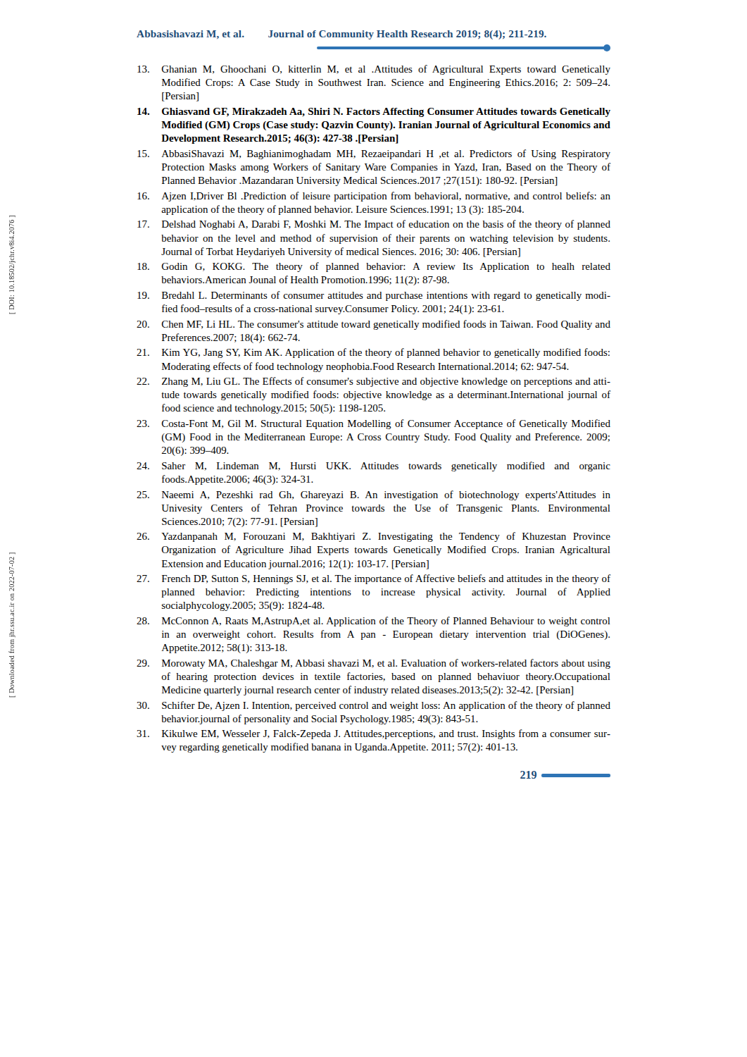Abbasishavazi M, et al.
Journal of Community Health Research 2019; 8(4); 211-219.
Ghanian M, Ghoochani O, kitterlin M, et al .Attitudes of Agricultural Experts toward Genetically Modified Crops: A Case Study in Southwest Iran. Science and Engineering Ethics.2016; 2: 509–24.[Persian]
Ghiasvand GF, Mirakzadeh Aa, Shiri N. Factors Affecting Consumer Attitudes towards Genetically Modified (GM) Crops (Case study: Qazvin County). Iranian Journal of Agricultural Economics and Development Research.2015; 46(3): 427-38 .[Persian]
AbbasiShavazi M, Baghianimoghadam MH, Rezaeipandari H ,et al. Predictors of Using Respiratory Protection Masks among Workers of Sanitary Ware Companies in Yazd, Iran, Based on the Theory of Planned Behavior .Mazandaran University Medical Sciences.2017 ;27(151): 180-92. [Persian]
Ajzen I,Driver Bl .Prediction of leisure participation from behavioral, normative, and control beliefs: an application of the theory of planned behavior. Leisure Sciences.1991; 13 (3): 185-204.
Delshad Noghabi A, Darabi F, Moshki M. The Impact of education on the basis of the theory of planned behavior on the level and method of supervision of their parents on watching television by students. Journal of Torbat Heydariyeh University of medical Siences. 2016; 30: 406. [Persian]
Godin G, KOKG. The theory of planned behavior: A review Its Application to healh related behaviors.American Jounal of Health Promotion.1996; 11(2): 87-98.
Bredahl L. Determinants of consumer attitudes and purchase intentions with regard to genetically modified food–results of a cross-national survey.Consumer Policy. 2001; 24(1): 23-61.
Chen MF, Li HL. The consumer's attitude toward genetically modified foods in Taiwan. Food Quality and Preferences.2007; 18(4): 662-74.
Kim YG, Jang SY, Kim AK. Application of the theory of planned behavior to genetically modified foods: Moderating effects of food technology neophobia.Food Research International.2014; 62: 947-54.
Zhang M, Liu GL. The Effects of consumer's subjective and objective knowledge on perceptions and attitude towards genetically modified foods: objective knowledge as a determinant.International journal of food science and technology.2015; 50(5): 1198-1205.
Costa-Font M, Gil M. Structural Equation Modelling of Consumer Acceptance of Genetically Modified (GM) Food in the Mediterranean Europe: A Cross Country Study. Food Quality and Preference. 2009; 20(6): 399–409.
Saher M, Lindeman M, Hursti UKK. Attitudes towards genetically modified and organic foods.Appetite.2006; 46(3): 324-31.
Naeemi A, Pezeshki rad Gh, Ghareyazi B. An investigation of biotechnology experts'Attitudes in Univesity Centers of Tehran Province towards the Use of Transgenic Plants. Environmental Sciences.2010; 7(2): 77-91. [Persian]
Yazdanpanah M, Forouzani M, Bakhtiyari Z. Investigating the Tendency of Khuzestan Province Organization of Agriculture Jihad Experts towards Genetically Modified Crops. Iranian Agricaltural Extension and Education journal.2016; 12(1): 103-17. [Persian]
French DP, Sutton S, Hennings SJ, et al. The importance of Affective beliefs and attitudes in the theory of planned behavior: Predicting intentions to increase physical activity. Journal of Applied socialphycology.2005; 35(9): 1824-48.
McConnon A, Raats M,AstrupA,et al. Application of the Theory of Planned Behaviour to weight control in an overweight cohort. Results from A pan - European dietary intervention trial (DiOGenes). Appetite.2012; 58(1): 313-18.
Morowaty MA, Chaleshgar M, Abbasi shavazi M, et al. Evaluation of workers-related factors about using of hearing protection devices in textile factories, based on planned behaviuor theory.Occupational Medicine quarterly journal research center of industry related diseases.2013;5(2): 32-42. [Persian]
Schifter De, Ajzen I. Intention, perceived control and weight loss: An application of the theory of planned behavior.journal of personality and Social Psychology.1985; 49(3): 843-51.
Kikulwe EM, Wesseler J, Falck-Zepeda J. Attitudes,perceptions, and trust. Insights from a consumer survey regarding genetically modified banana in Uganda.Appetite. 2011; 57(2): 401-13.
219
[ DOI: 10.18502/jchr.v8i4.2076 ]
[ Downloaded from jhr.ssu.ac.ir on 2022-07-02 ]